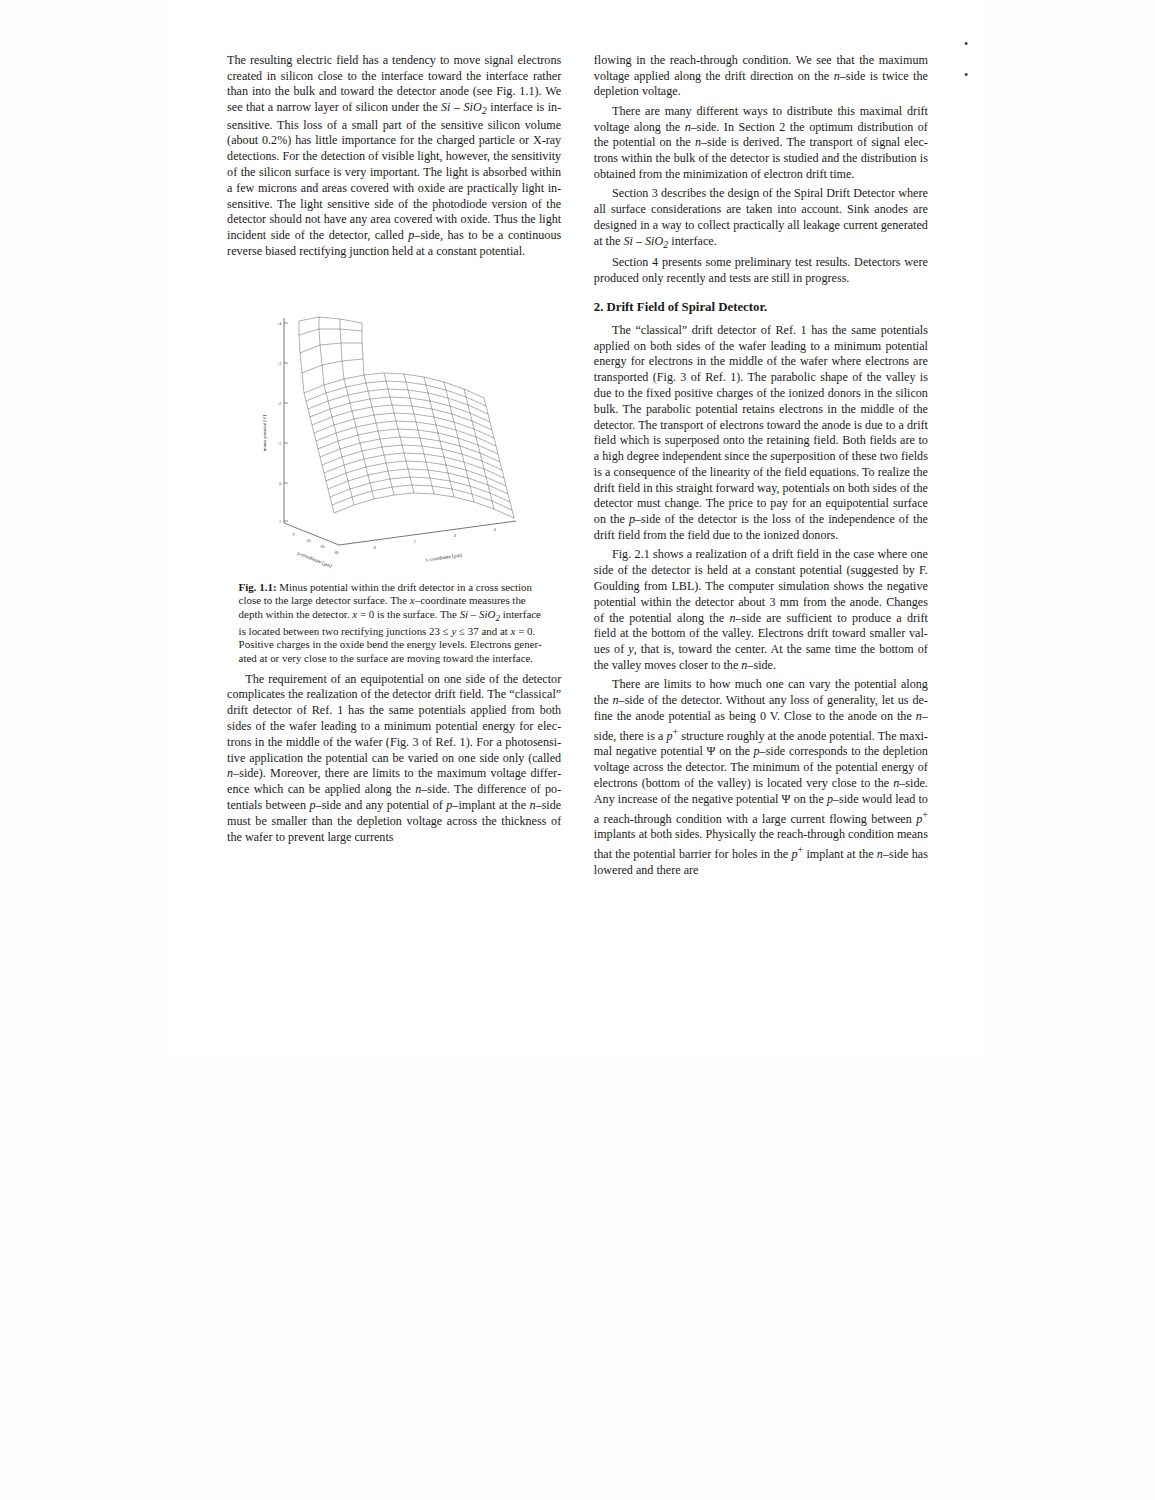•
•
The resulting electric field has a tendency to move signal electrons created in silicon close to the interface toward the interface rather than into the bulk and toward the detector anode (see Fig. 1.1). We see that a narrow layer of silicon under the Si – SiO2 interface is insensitive. This loss of a small part of the sensitive silicon volume (about 0.2%) has little importance for the charged particle or X-ray detections. For the detection of visible light, however, the sensitivity of the silicon surface is very important. The light is absorbed within a few microns and areas covered with oxide are practically light insensitive. The light sensitive side of the photodiode version of the detector should not have any area covered with oxide. Thus the light incident side of the detector, called p–side, has to be a continuous reverse biased rectifying junction held at a constant potential.
-4 -3 -2 -1 0 1 minus potential [V] 0 10 20 30 y-coordinate [µm] 0 2 4 6 x-coordinate [µm]
Fig. 1.1: Minus potential within the drift detector in a cross section close to the large detector surface. The x–coordinate measures the depth within the detector. x = 0 is the surface. The Si – SiO2 interface is located between two rectifying junctions 23 ≤ y ≤ 37 and at x = 0. Positive charges in the oxide bend the energy levels. Electrons generated at or very close to the surface are moving toward the interface.
The requirement of an equipotential on one side of the detector complicates the realization of the detector drift field. The “classical” drift detector of Ref. 1 has the same potentials applied from both sides of the wafer leading to a minimum potential energy for electrons in the middle of the wafer (Fig. 3 of Ref. 1). For a photosensitive application the potential can be varied on one side only (called n–side). Moreover, there are limits to the maximum voltage difference which can be applied along the n–side. The difference of potentials between p–side and any potential of p–implant at the n–side must be smaller than the depletion voltage across the thickness of the wafer to prevent large currents
flowing in the reach-through condition. We see that the maximum voltage applied along the drift direction on the n–side is twice the depletion voltage.
There are many different ways to distribute this maximal drift voltage along the n–side. In Section 2 the optimum distribution of the potential on the n–side is derived. The transport of signal electrons within the bulk of the detector is studied and the distribution is obtained from the minimization of electron drift time.
Section 3 describes the design of the Spiral Drift Detector where all surface considerations are taken into account. Sink anodes are designed in a way to collect practically all leakage current generated at the Si – SiO2 interface.
Section 4 presents some preliminary test results. Detectors were produced only recently and tests are still in progress.
2. Drift Field of Spiral Detector.
The “classical” drift detector of Ref. 1 has the same potentials applied on both sides of the wafer leading to a minimum potential energy for electrons in the middle of the wafer where electrons are transported (Fig. 3 of Ref. 1). The parabolic shape of the valley is due to the fixed positive charges of the ionized donors in the silicon bulk. The parabolic potential retains electrons in the middle of the detector. The transport of electrons toward the anode is due to a drift field which is superposed onto the retaining field. Both fields are to a high degree independent since the superposition of these two fields is a consequence of the linearity of the field equations. To realize the drift field in this straight forward way, potentials on both sides of the detector must change. The price to pay for an equipotential surface on the p–side of the detector is the loss of the independence of the drift field from the field due to the ionized donors.
Fig. 2.1 shows a realization of a drift field in the case where one side of the detector is held at a constant potential (suggested by F. Goulding from LBL). The computer simulation shows the negative potential within the detector about 3 mm from the anode. Changes of the potential along the n–side are sufficient to produce a drift field at the bottom of the valley. Electrons drift toward smaller values of y, that is, toward the center. At the same time the bottom of the valley moves closer to the n–side.
There are limits to how much one can vary the potential along the n–side of the detector. Without any loss of generality, let us define the anode potential as being 0 V. Close to the anode on the n–side, there is a p+ structure roughly at the anode potential. The maximal negative potential Ψ on the p–side corresponds to the depletion voltage across the detector. The minimum of the potential energy of electrons (bottom of the valley) is located very close to the n–side. Any increase of the negative potential Ψ on the p–side would lead to a reach-through condition with a large current flowing between p+ implants at both sides. Physically the reach-through condition means that the potential barrier for holes in the p+ implant at the n–side has lowered and there are